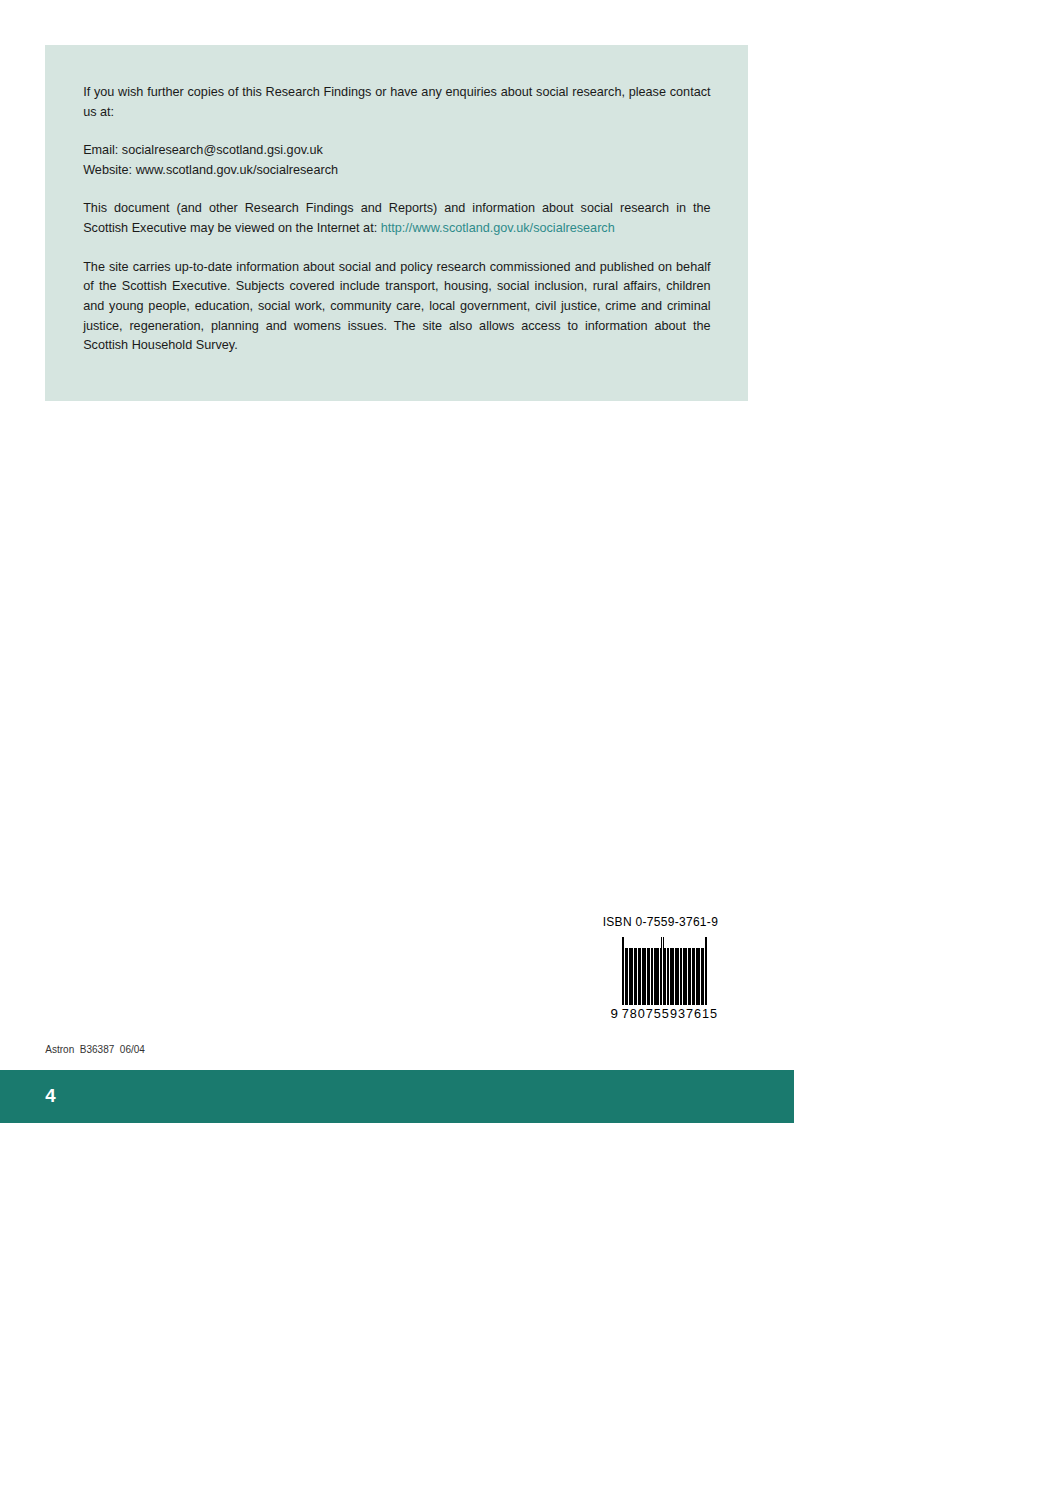If you wish further copies of this Research Findings or have any enquiries about social research, please contact us at:
Email: socialresearch@scotland.gsi.gov.uk
Website: www.scotland.gov.uk/socialresearch
This document (and other Research Findings and Reports) and information about social research in the Scottish Executive may be viewed on the Internet at: http://www.scotland.gov.uk/socialresearch
The site carries up-to-date information about social and policy research commissioned and published on behalf of the Scottish Executive. Subjects covered include transport, housing, social inclusion, rural affairs, children and young people, education, social work, community care, local government, civil justice, crime and criminal justice, regeneration, planning and womens issues. The site also allows access to information about the Scottish Household Survey.
ISBN 0-7559-3761-9
9
780755 937615
Astron B36387 06/04
4